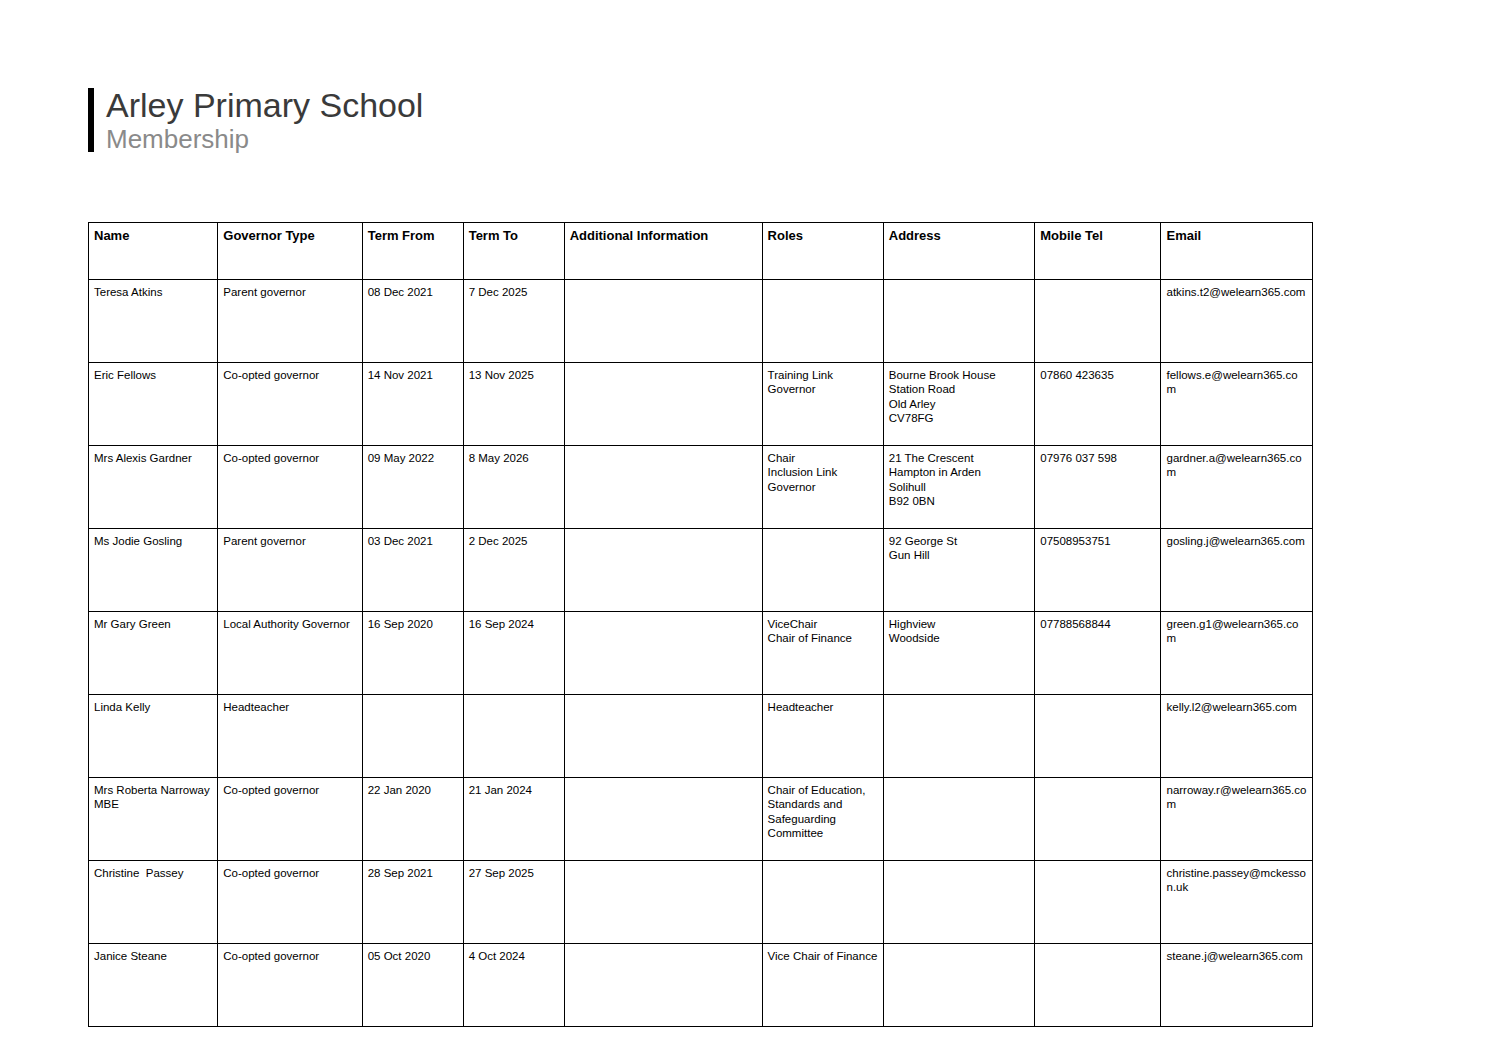Arley Primary School
Membership
| Name | Governor Type | Term From | Term To | Additional Information | Roles | Address | Mobile Tel | Email |
| --- | --- | --- | --- | --- | --- | --- | --- | --- |
| Teresa Atkins | Parent governor | 08 Dec 2021 | 7 Dec 2025 | | | | | atkins.t2@welearn365.com |
| Eric Fellows | Co-opted governor | 14 Nov 2021 | 13 Nov 2025 | | Training Link Governor | Bourne Brook House Station Road Old Arley CV78FG | 07860 423635 | fellows.e@welearn365.com |
| Mrs Alexis Gardner | Co-opted governor | 09 May 2022 | 8 May 2026 | | Chair Inclusion Link Governor | 21 The Crescent Hampton in Arden Solihull B92 0BN | 07976 037 598 | gardner.a@welearn365.com |
| Ms Jodie Gosling | Parent governor | 03 Dec 2021 | 2 Dec 2025 | | | 92 George St Gun Hill | 07508953751 | gosling.j@welearn365.com |
| Mr Gary Green | Local Authority Governor | 16 Sep 2020 | 16 Sep 2024 | | ViceChair Chair of Finance | Highview Woodside | 07788568844 | green.g1@welearn365.com |
| Linda Kelly | Headteacher | | | | Headteacher | | | kelly.l2@welearn365.com |
| Mrs Roberta Narroway MBE | Co-opted governor | 22 Jan 2020 | 21 Jan 2024 | | Chair of Education, Standards and Safeguarding Committee | | | narroway.r@welearn365.com |
| Christine Passey | Co-opted governor | 28 Sep 2021 | 27 Sep 2025 | | | | | christine.passey@mckesson.uk |
| Janice Steane | Co-opted governor | 05 Oct 2020 | 4 Oct 2024 | | Vice Chair of Finance | | | steane.j@welearn365.com |